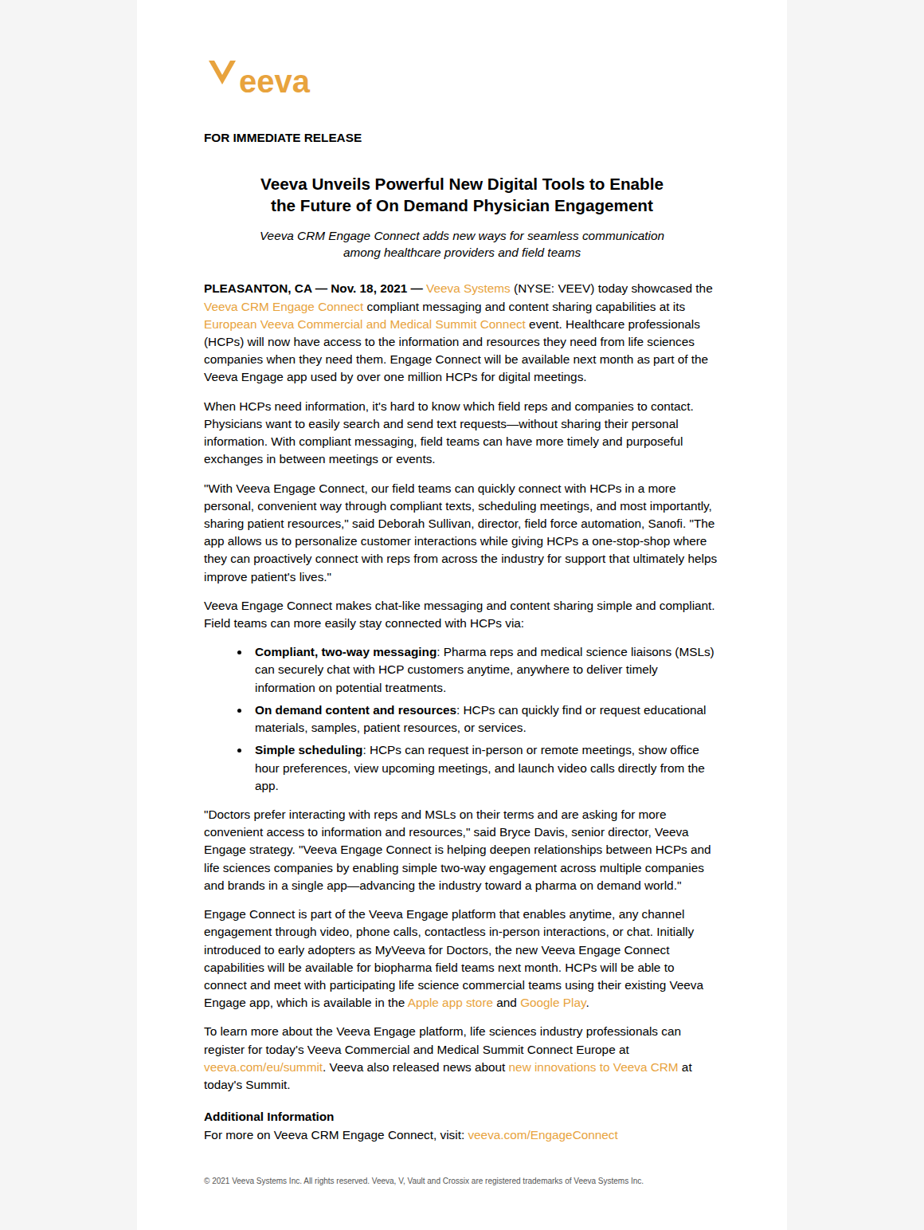eeva
FOR IMMEDIATE RELEASE
Veeva Unveils Powerful New Digital Tools to Enable
the Future of On Demand Physician Engagement
Veeva CRM Engage Connect adds new ways for seamless communication
among healthcare providers and field teams
PLEASANTON, CA — Nov. 18, 2021 — Veeva Systems (NYSE: VEEV) today showcased the Veeva CRM Engage Connect compliant messaging and content sharing capabilities at its European Veeva Commercial and Medical Summit Connect event. Healthcare professionals (HCPs) will now have access to the information and resources they need from life sciences companies when they need them. Engage Connect will be available next month as part of the Veeva Engage app used by over one million HCPs for digital meetings.
When HCPs need information, it's hard to know which field reps and companies to contact. Physicians want to easily search and send text requests—without sharing their personal information. With compliant messaging, field teams can have more timely and purposeful exchanges in between meetings or events.
"With Veeva Engage Connect, our field teams can quickly connect with HCPs in a more personal, convenient way through compliant texts, scheduling meetings, and most importantly, sharing patient resources," said Deborah Sullivan, director, field force automation, Sanofi. "The app allows us to personalize customer interactions while giving HCPs a one-stop-shop where they can proactively connect with reps from across the industry for support that ultimately helps improve patient's lives."
Veeva Engage Connect makes chat-like messaging and content sharing simple and compliant. Field teams can more easily stay connected with HCPs via:
Compliant, two-way messaging: Pharma reps and medical science liaisons (MSLs) can securely chat with HCP customers anytime, anywhere to deliver timely information on potential treatments.
On demand content and resources: HCPs can quickly find or request educational materials, samples, patient resources, or services.
Simple scheduling: HCPs can request in-person or remote meetings, show office hour preferences, view upcoming meetings, and launch video calls directly from the app.
"Doctors prefer interacting with reps and MSLs on their terms and are asking for more convenient access to information and resources," said Bryce Davis, senior director, Veeva Engage strategy. "Veeva Engage Connect is helping deepen relationships between HCPs and life sciences companies by enabling simple two-way engagement across multiple companies and brands in a single app—advancing the industry toward a pharma on demand world."
Engage Connect is part of the Veeva Engage platform that enables anytime, any channel engagement through video, phone calls, contactless in-person interactions, or chat. Initially introduced to early adopters as MyVeeva for Doctors, the new Veeva Engage Connect capabilities will be available for biopharma field teams next month. HCPs will be able to connect and meet with participating life science commercial teams using their existing Veeva Engage app, which is available in the Apple app store and Google Play.
To learn more about the Veeva Engage platform, life sciences industry professionals can register for today's Veeva Commercial and Medical Summit Connect Europe at veeva.com/eu/summit. Veeva also released news about new innovations to Veeva CRM at today's Summit.
Additional Information
For more on Veeva CRM Engage Connect, visit: veeva.com/EngageConnect
© 2021 Veeva Systems Inc. All rights reserved. Veeva, V, Vault and Crossix are registered trademarks of Veeva Systems Inc.